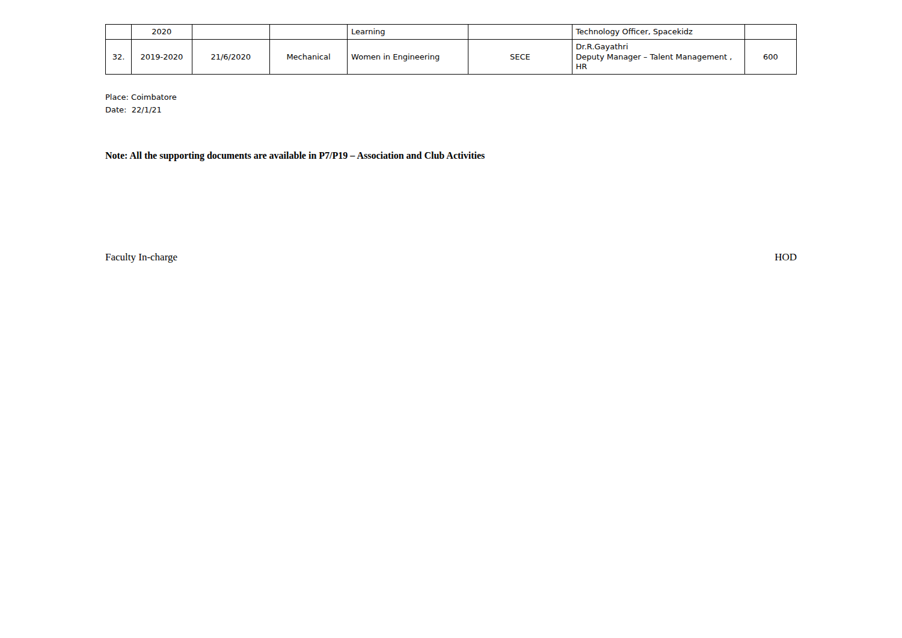| | 2020 | | | Learning | | Technology Officer, Spacekidz | |
| 32. | 2019-2020 | 21/6/2020 | Mechanical | Women in Engineering | SECE | Dr.R.Gayathri Deputy Manager – Talent Management , HR | 600 |
Place: Coimbatore
Date: 22/1/21
Note: All the supporting documents are available in P7/P19 – Association and Club Activities
Faculty In-charge HOD